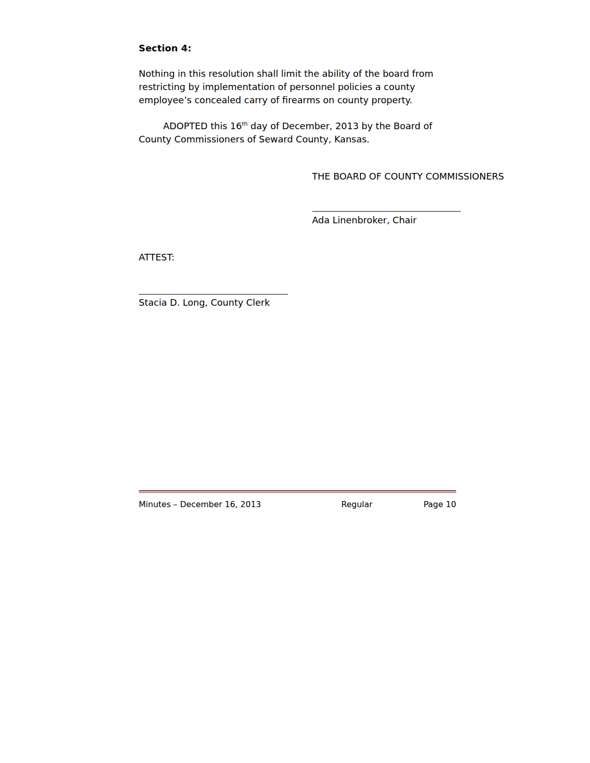Section 4:
Nothing in this resolution shall limit the ability of the board from restricting by implementation of personnel policies a county employee’s concealed carry of firearms on county property.
ADOPTED this 16th day of December, 2013 by the Board of County Commissioners of Seward County, Kansas.
THE BOARD OF COUNTY COMMISSIONERS
Ada Linenbroker, Chair
ATTEST:
Stacia D. Long, County Clerk
Minutes – December 16, 2013
Regular
Page 10